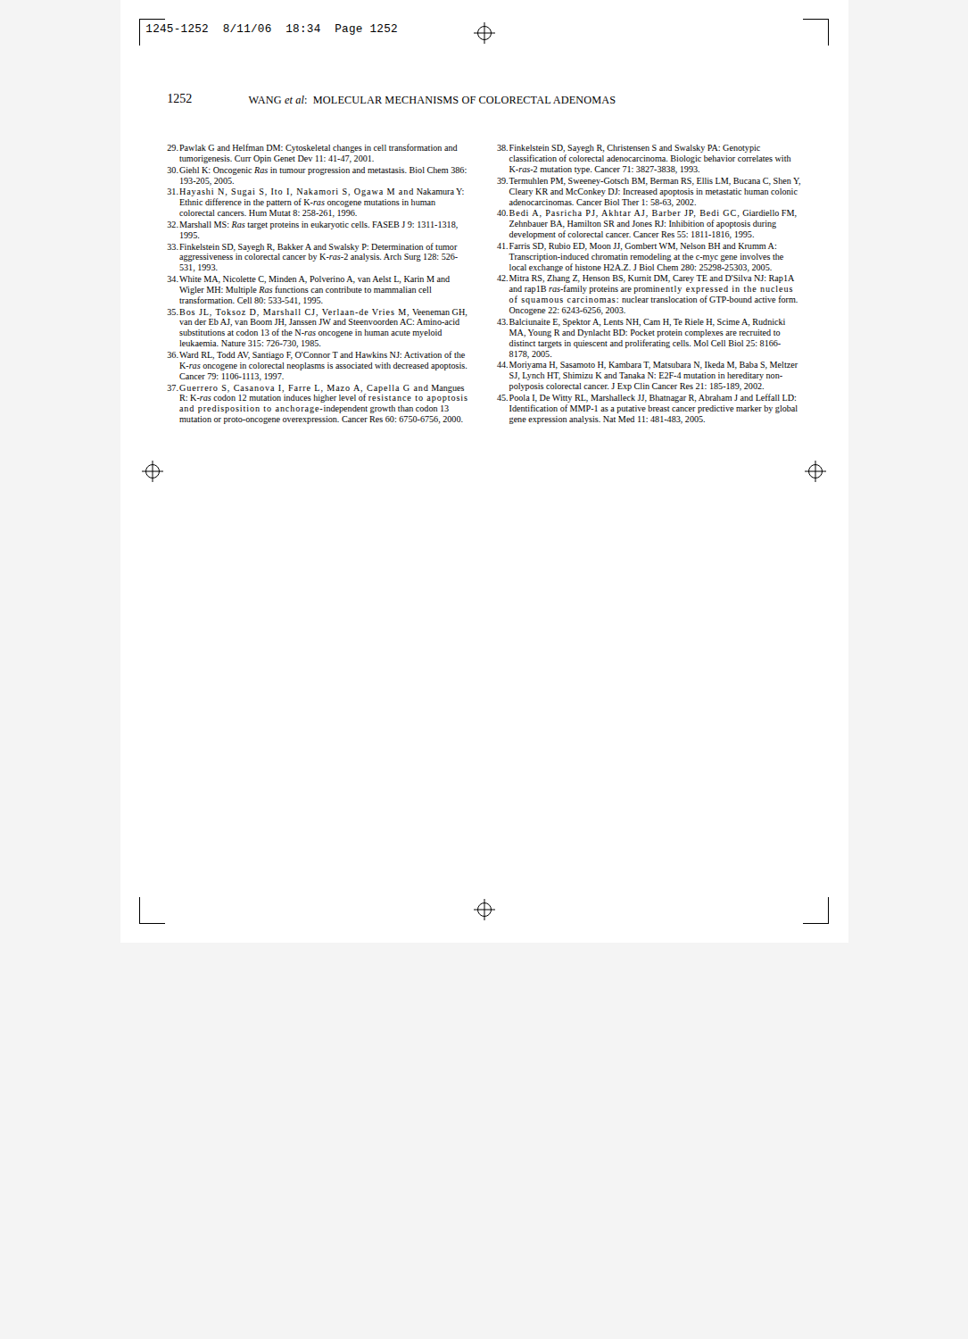1245-1252 8/11/06 18:34 Page 1252
1252
WANG et al: MOLECULAR MECHANISMS OF COLORECTAL ADENOMAS
29. Pawlak G and Helfman DM: Cytoskeletal changes in cell transformation and tumorigenesis. Curr Opin Genet Dev 11: 41-47, 2001.
30. Giehl K: Oncogenic Ras in tumour progression and metastasis. Biol Chem 386: 193-205, 2005.
31. Hayashi N, Sugai S, Ito I, Nakamori S, Ogawa M and Nakamura Y: Ethnic difference in the pattern of K-ras oncogene mutations in human colorectal cancers. Hum Mutat 8: 258-261, 1996.
32. Marshall MS: Ras target proteins in eukaryotic cells. FASEB J 9: 1311-1318, 1995.
33. Finkelstein SD, Sayegh R, Bakker A and Swalsky P: Determination of tumor aggressiveness in colorectal cancer by K-ras-2 analysis. Arch Surg 128: 526-531, 1993.
34. White MA, Nicolette C, Minden A, Polverino A, van Aelst L, Karin M and Wigler MH: Multiple Ras functions can contribute to mammalian cell transformation. Cell 80: 533-541, 1995.
35. Bos JL, Toksoz D, Marshall CJ, Verlaan-de Vries M, Veeneman GH, van der Eb AJ, van Boom JH, Janssen JW and Steenvoorden AC: Amino-acid substitutions at codon 13 of the N-ras oncogene in human acute myeloid leukaemia. Nature 315: 726-730, 1985.
36. Ward RL, Todd AV, Santiago F, O'Connor T and Hawkins NJ: Activation of the K-ras oncogene in colorectal neoplasms is associated with decreased apoptosis. Cancer 79: 1106-1113, 1997.
37. Guerrero S, Casanova I, Farre L, Mazo A, Capella G and Mangues R: K-ras codon 12 mutation induces higher level of resistance to apoptosis and predisposition to anchorage-independent growth than codon 13 mutation or proto-oncogene overexpression. Cancer Res 60: 6750-6756, 2000.
38. Finkelstein SD, Sayegh R, Christensen S and Swalsky PA: Genotypic classification of colorectal adenocarcinoma. Biologic behavior correlates with K-ras-2 mutation type. Cancer 71: 3827-3838, 1993.
39. Termuhlen PM, Sweeney-Gotsch BM, Berman RS, Ellis LM, Bucana C, Shen Y, Cleary KR and McConkey DJ: Increased apoptosis in metastatic human colonic adenocarcinomas. Cancer Biol Ther 1: 58-63, 2002.
40. Bedi A, Pasricha PJ, Akhtar AJ, Barber JP, Bedi GC, Giardiello FM, Zehnbauer BA, Hamilton SR and Jones RJ: Inhibition of apoptosis during development of colorectal cancer. Cancer Res 55: 1811-1816, 1995.
41. Farris SD, Rubio ED, Moon JJ, Gombert WM, Nelson BH and Krumm A: Transcription-induced chromatin remodeling at the c-myc gene involves the local exchange of histone H2A.Z. J Biol Chem 280: 25298-25303, 2005.
42. Mitra RS, Zhang Z, Henson BS, Kurnit DM, Carey TE and D'Silva NJ: Rap1A and rap1B ras-family proteins are prominently expressed in the nucleus of squamous carcinomas: nuclear translocation of GTP-bound active form. Oncogene 22: 6243-6256, 2003.
43. Balciunaite E, Spektor A, Lents NH, Cam H, Te Riele H, Scime A, Rudnicki MA, Young R and Dynlacht BD: Pocket protein complexes are recruited to distinct targets in quiescent and proliferating cells. Mol Cell Biol 25: 8166-8178, 2005.
44. Moriyama H, Sasamoto H, Kambara T, Matsubara N, Ikeda M, Baba S, Meltzer SJ, Lynch HT, Shimizu K and Tanaka N: E2F-4 mutation in hereditary non-polyposis colorectal cancer. J Exp Clin Cancer Res 21: 185-189, 2002.
45. Poola I, De Witty RL, Marshalleck JJ, Bhatnagar R, Abraham J and Leffall LD: Identification of MMP-1 as a putative breast cancer predictive marker by global gene expression analysis. Nat Med 11: 481-483, 2005.